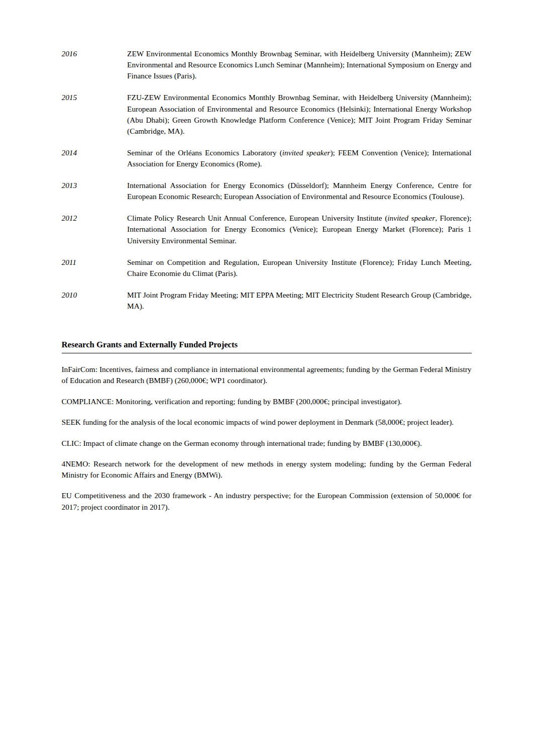| 2016 | ZEW Environmental Economics Monthly Brownbag Seminar, with Heidelberg University (Mannheim); ZEW Environmental and Resource Economics Lunch Seminar (Mannheim); International Symposium on Energy and Finance Issues (Paris). |
| 2015 | FZU-ZEW Environmental Economics Monthly Brownbag Seminar, with Heidelberg University (Mannheim); European Association of Environmental and Resource Economics (Helsinki); International Energy Workshop (Abu Dhabi); Green Growth Knowledge Platform Conference (Venice); MIT Joint Program Friday Seminar (Cambridge, MA). |
| 2014 | Seminar of the Orléans Economics Laboratory ( invited speaker ); FEEM Convention (Venice); International Association for Energy Economics (Rome). |
| 2013 | International Association for Energy Economics (Düsseldorf); Mannheim Energy Conference, Centre for European Economic Research; European Association of Environmental and Resource Economics (Toulouse). |
| 2012 | Climate Policy Research Unit Annual Conference, European University Institute ( invited speaker , Florence); International Association for Energy Economics (Venice); European Energy Market (Florence); Paris 1 University Environmental Seminar. |
| 2011 | Seminar on Competition and Regulation, European University Institute (Florence); Friday Lunch Meeting, Chaire Economie du Climat (Paris). |
| 2010 | MIT Joint Program Friday Meeting; MIT EPPA Meeting; MIT Electricity Student Research Group (Cambridge, MA). |
Research Grants and Externally Funded Projects
InFairCom: Incentives, fairness and compliance in international environmental agreements; funding by the German Federal Ministry of Education and Research (BMBF) (260,000€; WP1 coordinator).
COMPLIANCE: Monitoring, verification and reporting; funding by BMBF (200,000€; principal investigator).
SEEK funding for the analysis of the local economic impacts of wind power deployment in Denmark (58,000€; project leader).
CLIC: Impact of climate change on the German economy through international trade; funding by BMBF (130,000€).
4NEMO: Research network for the development of new methods in energy system modeling; funding by the German Federal Ministry for Economic Affairs and Energy (BMWi).
EU Competitiveness and the 2030 framework - An industry perspective; for the European Commission (extension of 50,000€ for 2017; project coordinator in 2017).